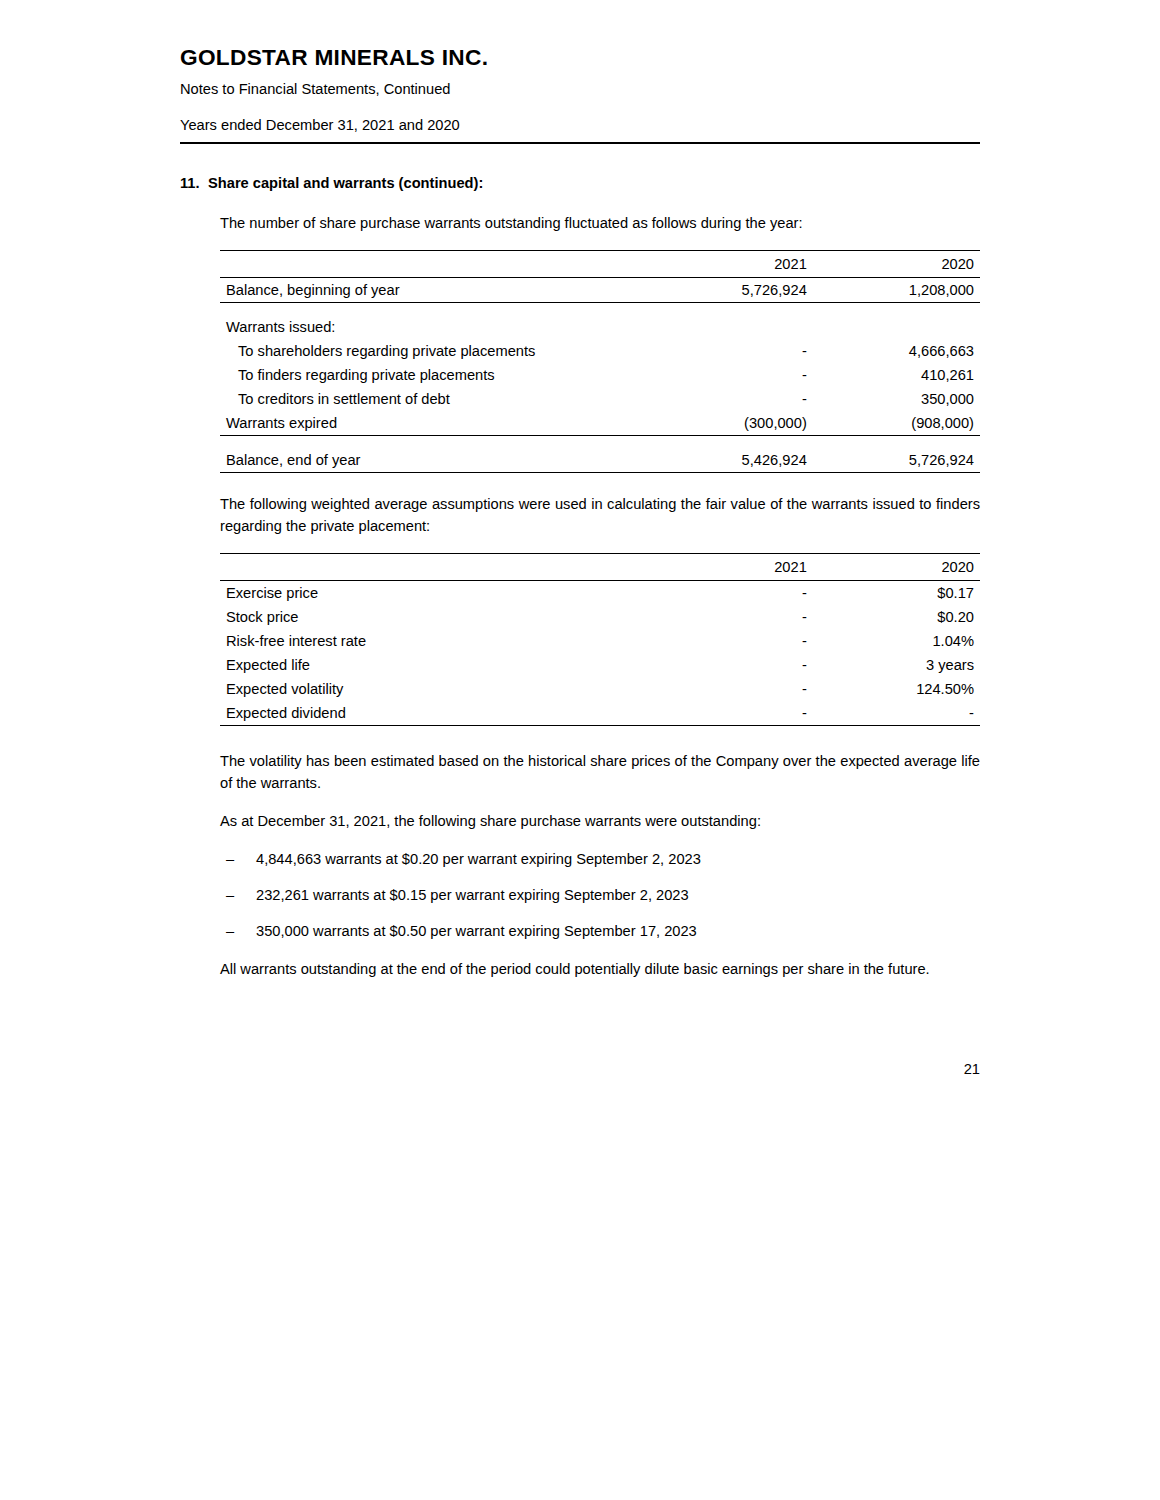GOLDSTAR MINERALS INC.
Notes to Financial Statements, Continued
Years ended December 31, 2021 and 2020
11. Share capital and warrants (continued):
The number of share purchase warrants outstanding fluctuated as follows during the year:
| | 2021 | 2020 |
| --- | --- | --- |
| Balance, beginning of year | 5,726,924 | 1,208,000 |
| Warrants issued: | | |
| To shareholders regarding private placements | - | 4,666,663 |
| To finders regarding private placements | - | 410,261 |
| To creditors in settlement of debt | - | 350,000 |
| Warrants expired | (300,000) | (908,000) |
| Balance, end of year | 5,426,924 | 5,726,924 |
The following weighted average assumptions were used in calculating the fair value of the warrants issued to finders regarding the private placement:
| | 2021 | 2020 |
| --- | --- | --- |
| Exercise price | - | $0.17 |
| Stock price | - | $0.20 |
| Risk-free interest rate | - | 1.04% |
| Expected life | - | 3 years |
| Expected volatility | - | 124.50% |
| Expected dividend | - | - |
The volatility has been estimated based on the historical share prices of the Company over the expected average life of the warrants.
As at December 31, 2021, the following share purchase warrants were outstanding:
4,844,663 warrants at $0.20 per warrant expiring September 2, 2023
232,261 warrants at $0.15 per warrant expiring September 2, 2023
350,000 warrants at $0.50 per warrant expiring September 17, 2023
All warrants outstanding at the end of the period could potentially dilute basic earnings per share in the future.
21